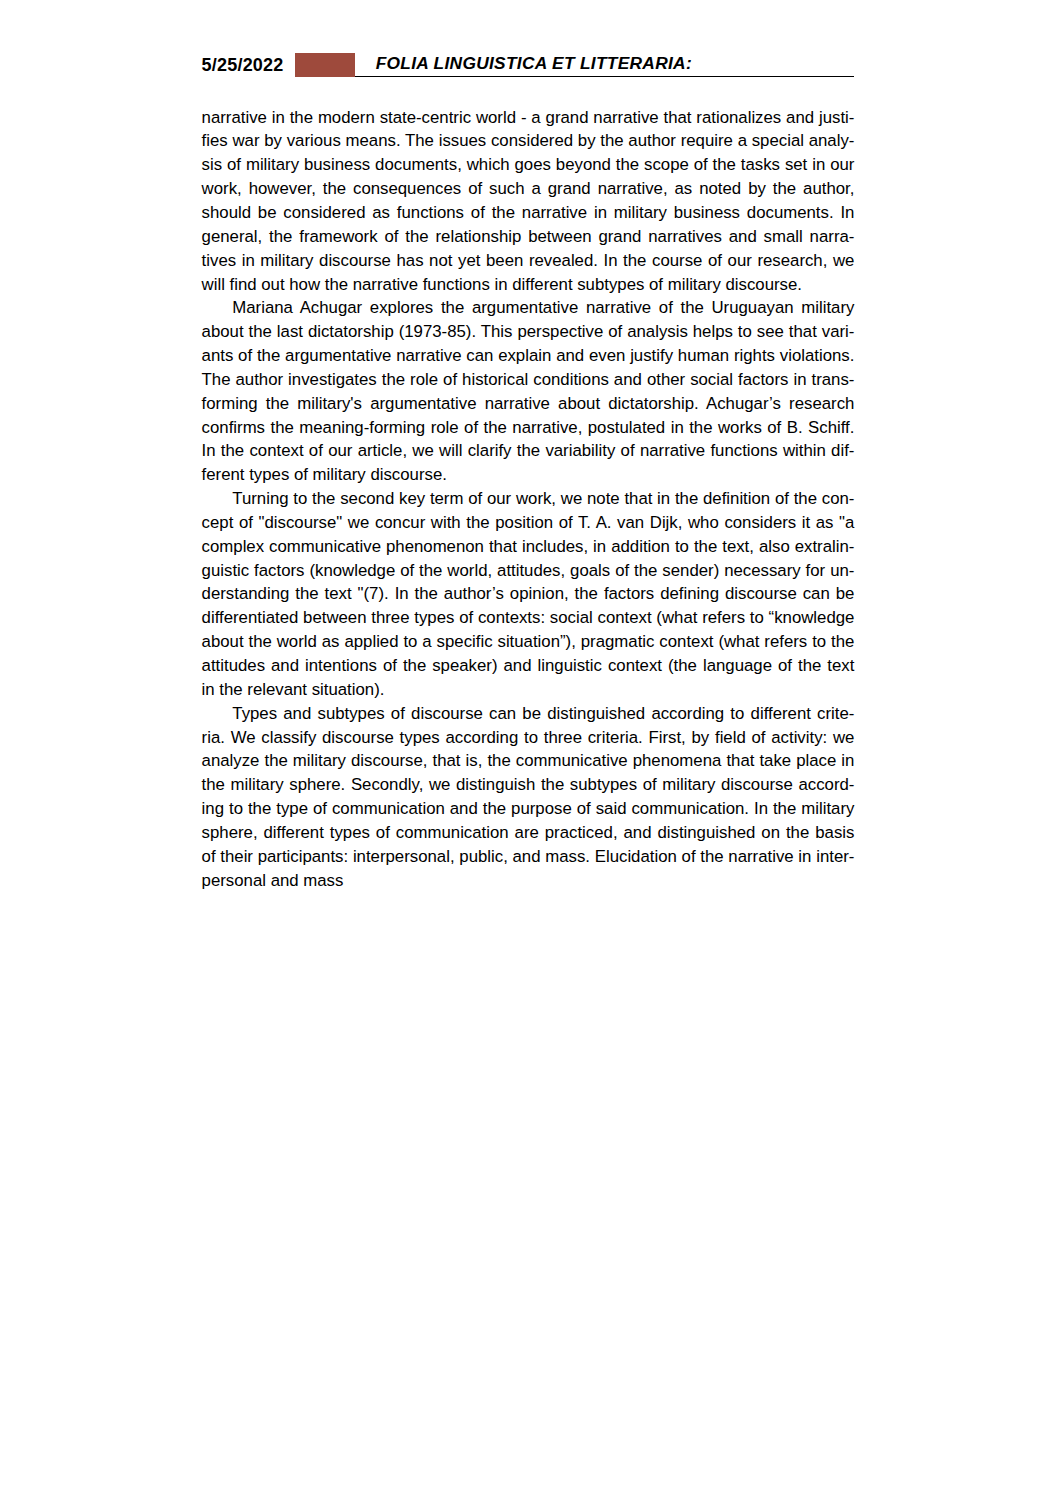5/25/2022
FOLIA LINGUISTICA ET LITTERARIA:
narrative in the modern state-centric world - a grand narrative that rationalizes and justifies war by various means. The issues considered by the author require a special analysis of military business documents, which goes beyond the scope of the tasks set in our work, however, the consequences of such a grand narrative, as noted by the author, should be considered as functions of the narrative in military business documents. In general, the framework of the relationship between grand narratives and small narratives in military discourse has not yet been revealed. In the course of our research, we will find out how the narrative functions in different subtypes of military discourse.
Mariana Achugar explores the argumentative narrative of the Uruguayan military about the last dictatorship (1973-85). This perspective of analysis helps to see that variants of the argumentative narrative can explain and even justify human rights violations. The author investigates the role of historical conditions and other social factors in transforming the military's argumentative narrative about dictatorship. Achugar’s research confirms the meaning-forming role of the narrative, postulated in the works of B. Schiff. In the context of our article, we will clarify the variability of narrative functions within different types of military discourse.
Turning to the second key term of our work, we note that in the definition of the concept of "discourse" we concur with the position of T. A. van Dijk, who considers it as "a complex communicative phenomenon that includes, in addition to the text, also extralinguistic factors (knowledge of the world, attitudes, goals of the sender) necessary for understanding the text "(7). In the author’s opinion, the factors defining discourse can be differentiated between three types of contexts: social context (what refers to “knowledge about the world as applied to a specific situation”), pragmatic context (what refers to the attitudes and intentions of the speaker) and linguistic context (the language of the text in the relevant situation).
Types and subtypes of discourse can be distinguished according to different criteria. We classify discourse types according to three criteria. First, by field of activity: we analyze the military discourse, that is, the communicative phenomena that take place in the military sphere. Secondly, we distinguish the subtypes of military discourse according to the type of communication and the purpose of said communication. In the military sphere, different types of communication are practiced, and distinguished on the basis of their participants: interpersonal, public, and mass. Elucidation of the narrative in interpersonal and mass